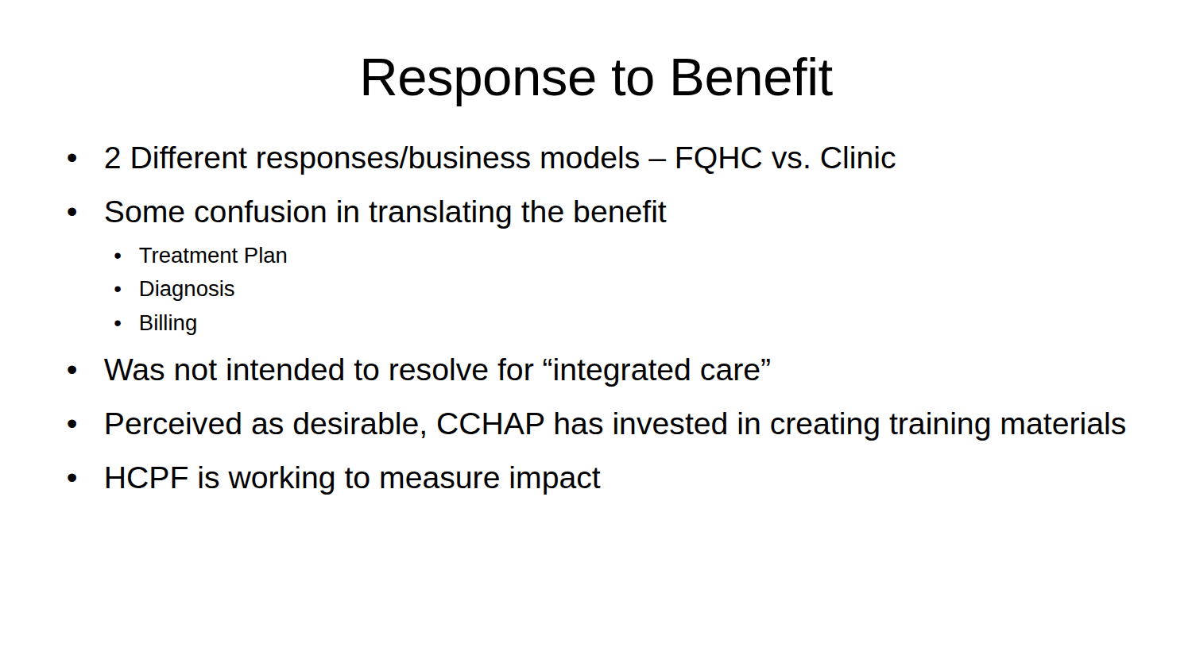Response to Benefit
2 Different responses/business models – FQHC vs. Clinic
Some confusion in translating the benefit
Treatment Plan
Diagnosis
Billing
Was not intended to resolve for “integrated care”
Perceived as desirable, CCHAP has invested in creating training materials
HCPF is working to measure impact